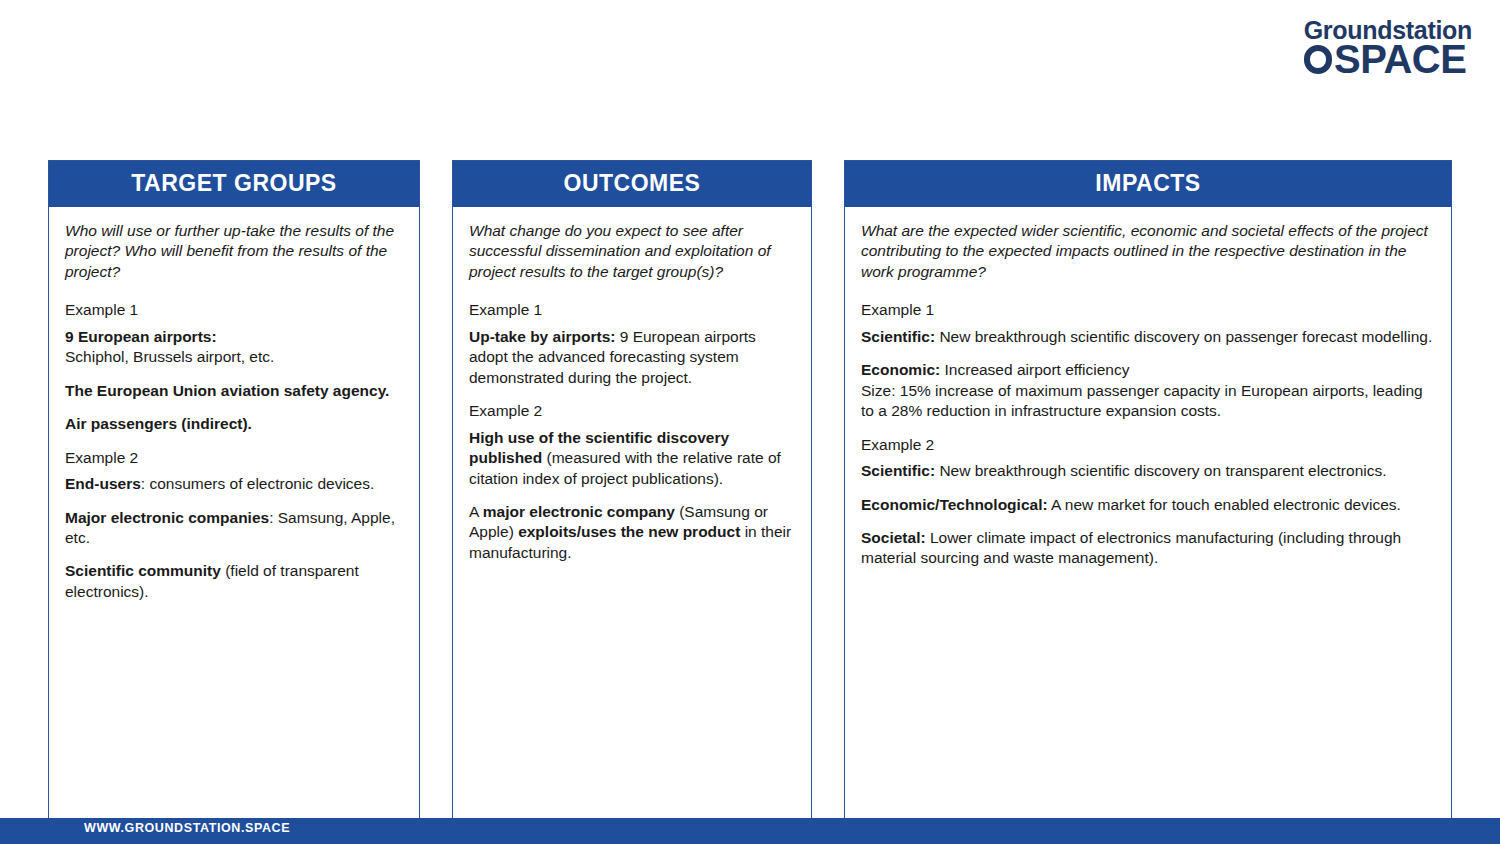Groundstation
SPACE
TARGET GROUPS
Who will use or further up-take the results of the project? Who will benefit from the results of the project?
Example 1
9 European airports:
Schiphol, Brussels airport, etc.
The European Union aviation safety agency.
Air passengers (indirect).
Example 2
End-users: consumers of electronic devices.
Major electronic companies: Samsung, Apple, etc.
Scientific community (field of transparent electronics).
OUTCOMES
What change do you expect to see after successful dissemination and exploitation of project results to the target group(s)?
Example 1
Up-take by airports: 9 European airports adopt the advanced forecasting system demonstrated during the project.
Example 2
High use of the scientific discovery published (measured with the relative rate of citation index of project publications).
A major electronic company (Samsung or Apple) exploits/uses the new product in their manufacturing.
IMPACTS
What are the expected wider scientific, economic and societal effects of the project contributing to the expected impacts outlined in the respective destination in the work programme?
Example 1
Scientific: New breakthrough scientific discovery on passenger forecast modelling.
Economic: Increased airport efficiency
Size: 15% increase of maximum passenger capacity in European airports, leading to a 28% reduction in infrastructure expansion costs.
Example 2
Scientific: New breakthrough scientific discovery on transparent electronics.
Economic/Technological: A new market for touch enabled electronic devices.
Societal: Lower climate impact of electronics manufacturing (including through material sourcing and waste management).
WWW.GROUNDSTATION.SPACE